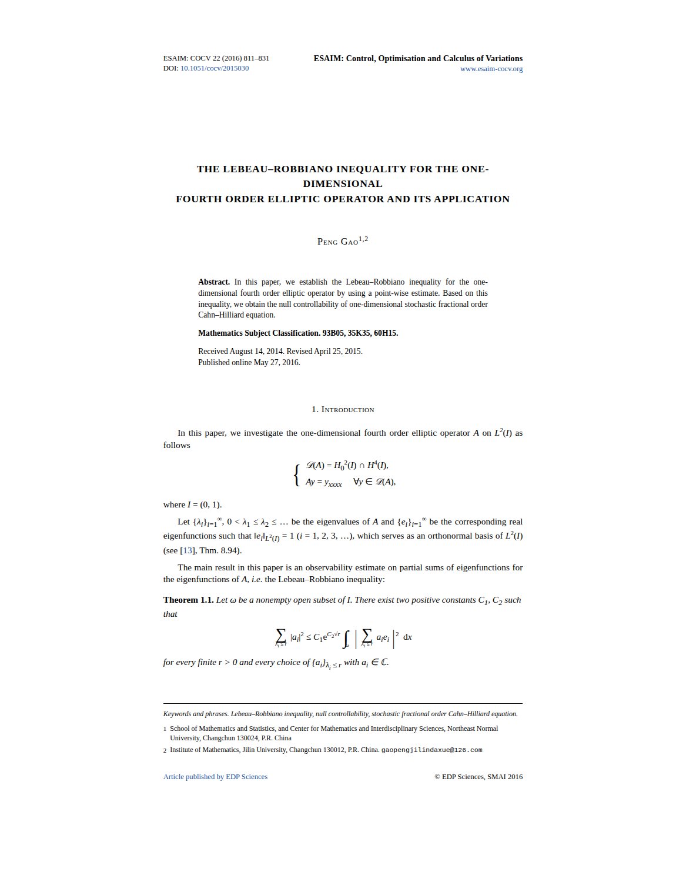ESAIM: COCV 22 (2016) 811–831
DOI: 10.1051/cocv/2015030
ESAIM: Control, Optimisation and Calculus of Variations www.esaim-cocv.org
The Lebeau–Robbiano inequality for the one-dimensional
fourth order elliptic operator and its application
Peng Gao1,2
Abstract. In this paper, we establish the Lebeau–Robbiano inequality for the one-dimensional fourth order elliptic operator by using a point-wise estimate. Based on this inequality, we obtain the null controllability of one-dimensional stochastic fractional order Cahn–Hilliard equation.
Mathematics Subject Classification. 93B05, 35K35, 60H15.
Received August 14, 2014. Revised April 25, 2015.
Published online May 27, 2016.
1. Introduction
In this paper, we investigate the one-dimensional fourth order elliptic operator A on L2(I) as follows
{ 𝒟(A) = H02(I) ∩ H4(I), Ay = yxxxx ∀y ∈ 𝒟(A),
where I = (0, 1).
Let {λi}i=1∞, 0 < λ1 ≤ λ2 ≤ … be the eigenvalues of A and {ei}i=1∞ be the corresponding real eigenfunctions such that ‖ei‖L2(I) = 1 (i = 1, 2, 3, …), which serves as an orthonormal basis of L2(I) (see [13], Thm. 8.94).
The main result in this paper is an observability estimate on partial sums of eigenfunctions for the eigenfunctions of A, i.e. the Lebeau–Robbiano inequality:
Theorem 1.1. Let ω be a nonempty open subset of I. There exist two positive constants C1, C2 such that
∑λi ≤ r |ai|2 ≤ C1eC2√r ∫ω | ∑λi ≤ r aiei |2 dx
for every finite r > 0 and every choice of {ai}λi ≤ r with ai ∈ ℂ.
Keywords and phrases. Lebeau–Robbiano inequality, null controllability, stochastic fractional order Cahn–Hilliard equation.
1
School of Mathematics and Statistics, and Center for Mathematics and Interdisciplinary Sciences, Northeast Normal University, Changchun 130024, P.R. China
2
Institute of Mathematics, Jilin University, Changchun 130012, P.R. China. gaopengjilindaxue@126.com
Article published by EDP Sciences
© EDP Sciences, SMAI 2016